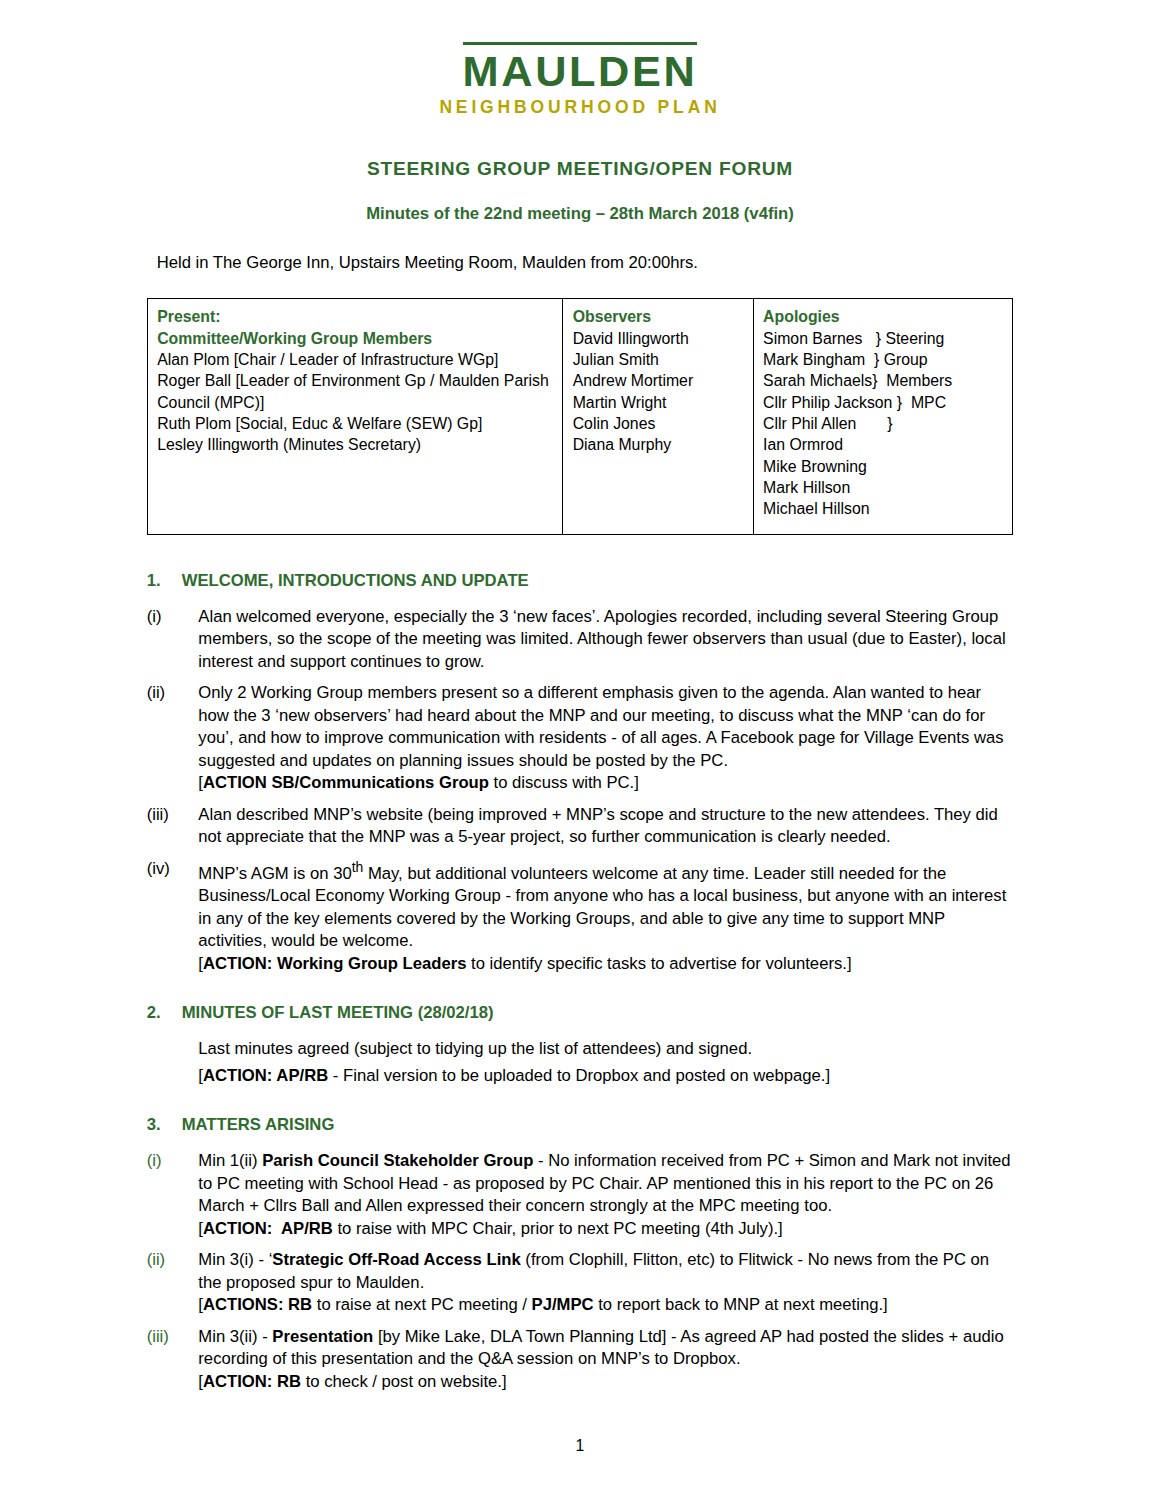MAULDEN
NEIGHBOURHOOD PLAN
STEERING GROUP MEETING/OPEN FORUM
Minutes of the 22nd meeting – 28th March 2018 (v4fin)
Held in The George Inn, Upstairs Meeting Room, Maulden from 20:00hrs.
| Present: Committee/Working Group Members Alan Plom [Chair / Leader of Infrastructure WGp] Roger Ball [Leader of Environment Gp / Maulden Parish Council (MPC)] Ruth Plom [Social, Educ & Welfare (SEW) Gp] Lesley Illingworth (Minutes Secretary) | Observers David Illingworth Julian Smith Andrew Mortimer Martin Wright Colin Jones Diana Murphy | Apologies Simon Barnes } Steering Mark Bingham } Group Sarah Michaels} Members Cllr Philip Jackson } MPC Cllr Phil Allen } Ian Ormrod Mike Browning Mark Hillson Michael Hillson |
1. WELCOME, INTRODUCTIONS AND UPDATE
(i) Alan welcomed everyone, especially the 3 ‘new faces’. Apologies recorded, including several Steering Group members, so the scope of the meeting was limited. Although fewer observers than usual (due to Easter), local interest and support continues to grow.
(ii) Only 2 Working Group members present so a different emphasis given to the agenda. Alan wanted to hear how the 3 ‘new observers’ had heard about the MNP and our meeting, to discuss what the MNP ‘can do for you’, and how to improve communication with residents - of all ages. A Facebook page for Village Events was suggested and updates on planning issues should be posted by the PC.
[ACTION SB/Communications Group to discuss with PC.]
(iii) Alan described MNP’s website (being improved + MNP’s scope and structure to the new attendees. They did not appreciate that the MNP was a 5-year project, so further communication is clearly needed.
(iv) MNP’s AGM is on 30th May, but additional volunteers welcome at any time. Leader still needed for the Business/Local Economy Working Group - from anyone who has a local business, but anyone with an interest in any of the key elements covered by the Working Groups, and able to give any time to support MNP activities, would be welcome.
[ACTION: Working Group Leaders to identify specific tasks to advertise for volunteers.]
2. MINUTES OF LAST MEETING (28/02/18)
Last minutes agreed (subject to tidying up the list of attendees) and signed.
[ACTION: AP/RB - Final version to be uploaded to Dropbox and posted on webpage.]
3. MATTERS ARISING
(i) Min 1(ii) Parish Council Stakeholder Group - No information received from PC + Simon and Mark not invited to PC meeting with School Head - as proposed by PC Chair. AP mentioned this in his report to the PC on 26 March + Cllrs Ball and Allen expressed their concern strongly at the MPC meeting too.
[ACTION: AP/RB to raise with MPC Chair, prior to next PC meeting (4th July).]
(ii) Min 3(i) - ‘Strategic Off-Road Access Link (from Clophill, Flitton, etc) to Flitwick - No news from the PC on the proposed spur to Maulden.
[ACTIONS: RB to raise at next PC meeting / PJ/MPC to report back to MNP at next meeting.]
(iii) Min 3(ii) - Presentation [by Mike Lake, DLA Town Planning Ltd] - As agreed AP had posted the slides + audio recording of this presentation and the Q&A session on MNP’s to Dropbox.
[ACTION: RB to check / post on website.]
1